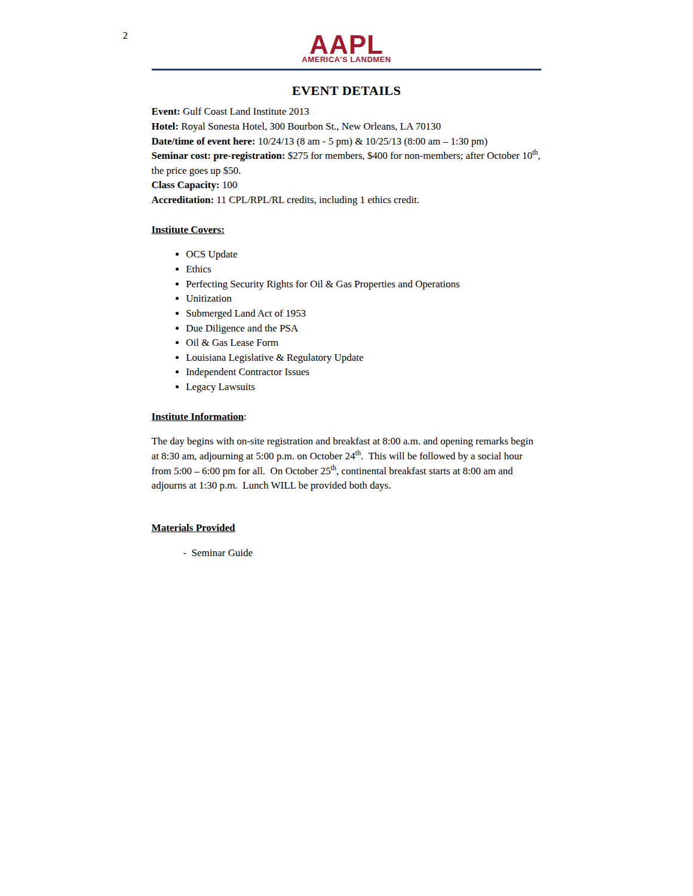2
AAPL America’s Landmen
EVENT DETAILS
Event: Gulf Coast Land Institute 2013
Hotel: Royal Sonesta Hotel, 300 Bourbon St., New Orleans, LA 70130
Date/time of event here: 10/24/13 (8 am - 5 pm) & 10/25/13 (8:00 am – 1:30 pm)
Seminar cost: pre-registration: $275 for members, $400 for non-members; after October 10th, the price goes up $50.
Class Capacity: 100
Accreditation: 11 CPL/RPL/RL credits, including 1 ethics credit.
Institute Covers:
OCS Update
Ethics
Perfecting Security Rights for Oil & Gas Properties and Operations
Unitization
Submerged Land Act of 1953
Due Diligence and the PSA
Oil & Gas Lease Form
Louisiana Legislative & Regulatory Update
Independent Contractor Issues
Legacy Lawsuits
Institute Information
:
The day begins with on-site registration and breakfast at 8:00 a.m. and opening remarks begin at 8:30 am, adjourning at 5:00 p.m. on October 24th. This will be followed by a social hour from 5:00 – 6:00 pm for all. On October 25th, continental breakfast starts at 8:00 am and adjourns at 1:30 p.m. Lunch WILL be provided both days.
Materials Provided
Seminar Guide